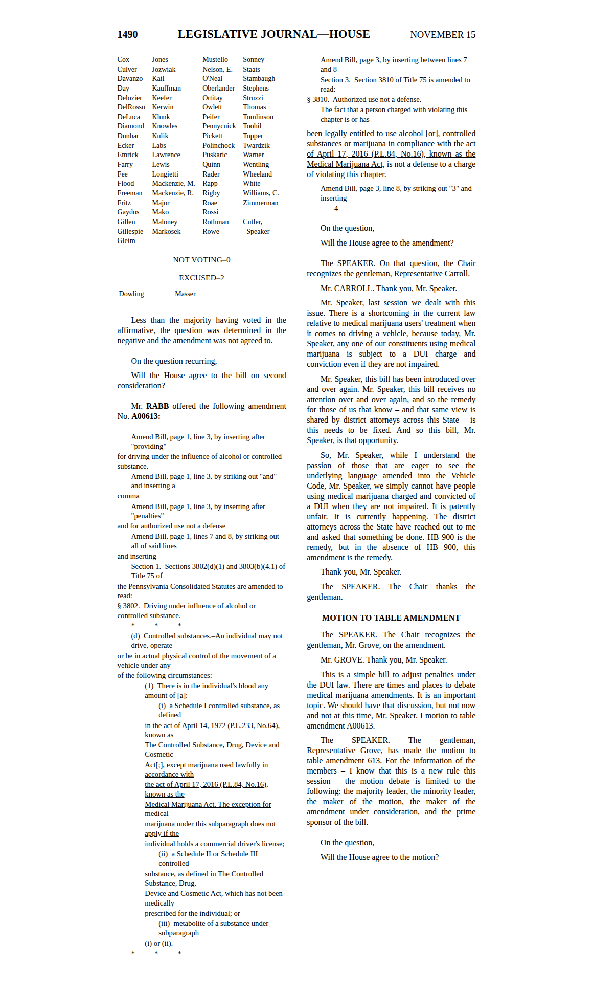1490
LEGISLATIVE JOURNAL—HOUSE
NOVEMBER 15
| Cox | Jones | Mustello | Sonney |
| Culver | Jozwiak | Nelson, E. | Staats |
| Davanzo | Kail | O'Neal | Stambaugh |
| Day | Kauffman | Oberlander | Stephens |
| Delozier | Keefer | Ortitay | Struzzi |
| DelRosso | Kerwin | Owlett | Thomas |
| DeLuca | Klunk | Peifer | Tomlinson |
| Diamond | Knowles | Pennycuick | Toohil |
| Dunbar | Kulik | Pickett | Topper |
| Ecker | Labs | Polinchock | Twardzik |
| Emrick | Lawrence | Puskaric | Warner |
| Farry | Lewis | Quinn | Wentling |
| Fee | Longietti | Rader | Wheeland |
| Flood | Mackenzie, M. | Rapp | White |
| Freeman | Mackenzie, R. | Rigby | Williams, C. |
| Fritz | Major | Roae | Zimmerman |
| Gaydos | Mako | Rossi | |
| Gillen | Maloney | Rothman | Cutler, |
| Gillespie | Markosek | Rowe | Speaker |
| Gleim | | | |
NOT VOTING–0
EXCUSED–2
| Dowling | Masser |
Less than the majority having voted in the affirmative, the question was determined in the negative and the amendment was not agreed to.
On the question recurring,
Will the House agree to the bill on second consideration?
Mr. RABB offered the following amendment No. A00613:
Amend Bill, page 1, line 3, by inserting after "providing"
for driving under the influence of alcohol or controlled substance,
Amend Bill, page 1, line 3, by striking out "and" and inserting a
comma
Amend Bill, page 1, line 3, by inserting after "penalties"
and for authorized use not a defense
Amend Bill, page 1, lines 7 and 8, by striking out all of said lines
and inserting
Section 1. Sections 3802(d)(1) and 3803(b)(4.1) of Title 75 of
the Pennsylvania Consolidated Statutes are amended to read:
§ 3802. Driving under influence of alcohol or controlled substance.
* * *
(d) Controlled substances.–An individual may not drive, operate
or be in actual physical control of the movement of a vehicle under any
of the following circumstances:
(1) There is in the individual's blood any amount of [a]:
(i) a Schedule I controlled substance, as defined
in the act of April 14, 1972 (P.L.233, No.64), known as
The Controlled Substance, Drug, Device and Cosmetic
Act[;], except marijuana used lawfully in accordance with
the act of April 17, 2016 (P.L.84, No.16), known as the
Medical Marijuana Act. The exception for medical
marijuana under this subparagraph does not apply if the
individual holds a commercial driver's license;
(ii) a Schedule II or Schedule III controlled
substance, as defined in The Controlled Substance, Drug,
Device and Cosmetic Act, which has not been medically
prescribed for the individual; or
(iii) metabolite of a substance under subparagraph
(i) or (ii).
* * *
Amend Bill, page 3, by inserting between lines 7 and 8
Section 3. Section 3810 of Title 75 is amended to read:
§ 3810. Authorized use not a defense.
The fact that a person charged with violating this chapter is or has
been legally entitled to use alcohol [or], controlled substances or marijuana in compliance with the act of April 17, 2016 (P.L.84, No.16), known as the Medical Marijuana Act, is not a defense to a charge of violating this chapter.
Amend Bill, page 3, line 8, by striking out "3" and inserting
4
On the question,
Will the House agree to the amendment?
The SPEAKER. On that question, the Chair recognizes the gentleman, Representative Carroll.
Mr. CARROLL. Thank you, Mr. Speaker.
Mr. Speaker, last session we dealt with this issue. There is a shortcoming in the current law relative to medical marijuana users' treatment when it comes to driving a vehicle, because today, Mr. Speaker, any one of our constituents using medical marijuana is subject to a DUI charge and conviction even if they are not impaired.
Mr. Speaker, this bill has been introduced over and over again. Mr. Speaker, this bill receives no attention over and over again, and so the remedy for those of us that know – and that same view is shared by district attorneys across this State – is this needs to be fixed. And so this bill, Mr. Speaker, is that opportunity.
So, Mr. Speaker, while I understand the passion of those that are eager to see the underlying language amended into the Vehicle Code, Mr. Speaker, we simply cannot have people using medical marijuana charged and convicted of a DUI when they are not impaired. It is patently unfair. It is currently happening. The district attorneys across the State have reached out to me and asked that something be done. HB 900 is the remedy, but in the absence of HB 900, this amendment is the remedy.
Thank you, Mr. Speaker.
The SPEAKER. The Chair thanks the gentleman.
MOTION TO TABLE AMENDMENT
The SPEAKER. The Chair recognizes the gentleman, Mr. Grove, on the amendment.
Mr. GROVE. Thank you, Mr. Speaker.
This is a simple bill to adjust penalties under the DUI law. There are times and places to debate medical marijuana amendments. It is an important topic. We should have that discussion, but not now and not at this time, Mr. Speaker. I motion to table amendment A00613.
The SPEAKER. The gentleman, Representative Grove, has made the motion to table amendment 613. For the information of the members – I know that this is a new rule this session – the motion debate is limited to the following: the majority leader, the minority leader, the maker of the motion, the maker of the amendment under consideration, and the prime sponsor of the bill.
On the question,
Will the House agree to the motion?